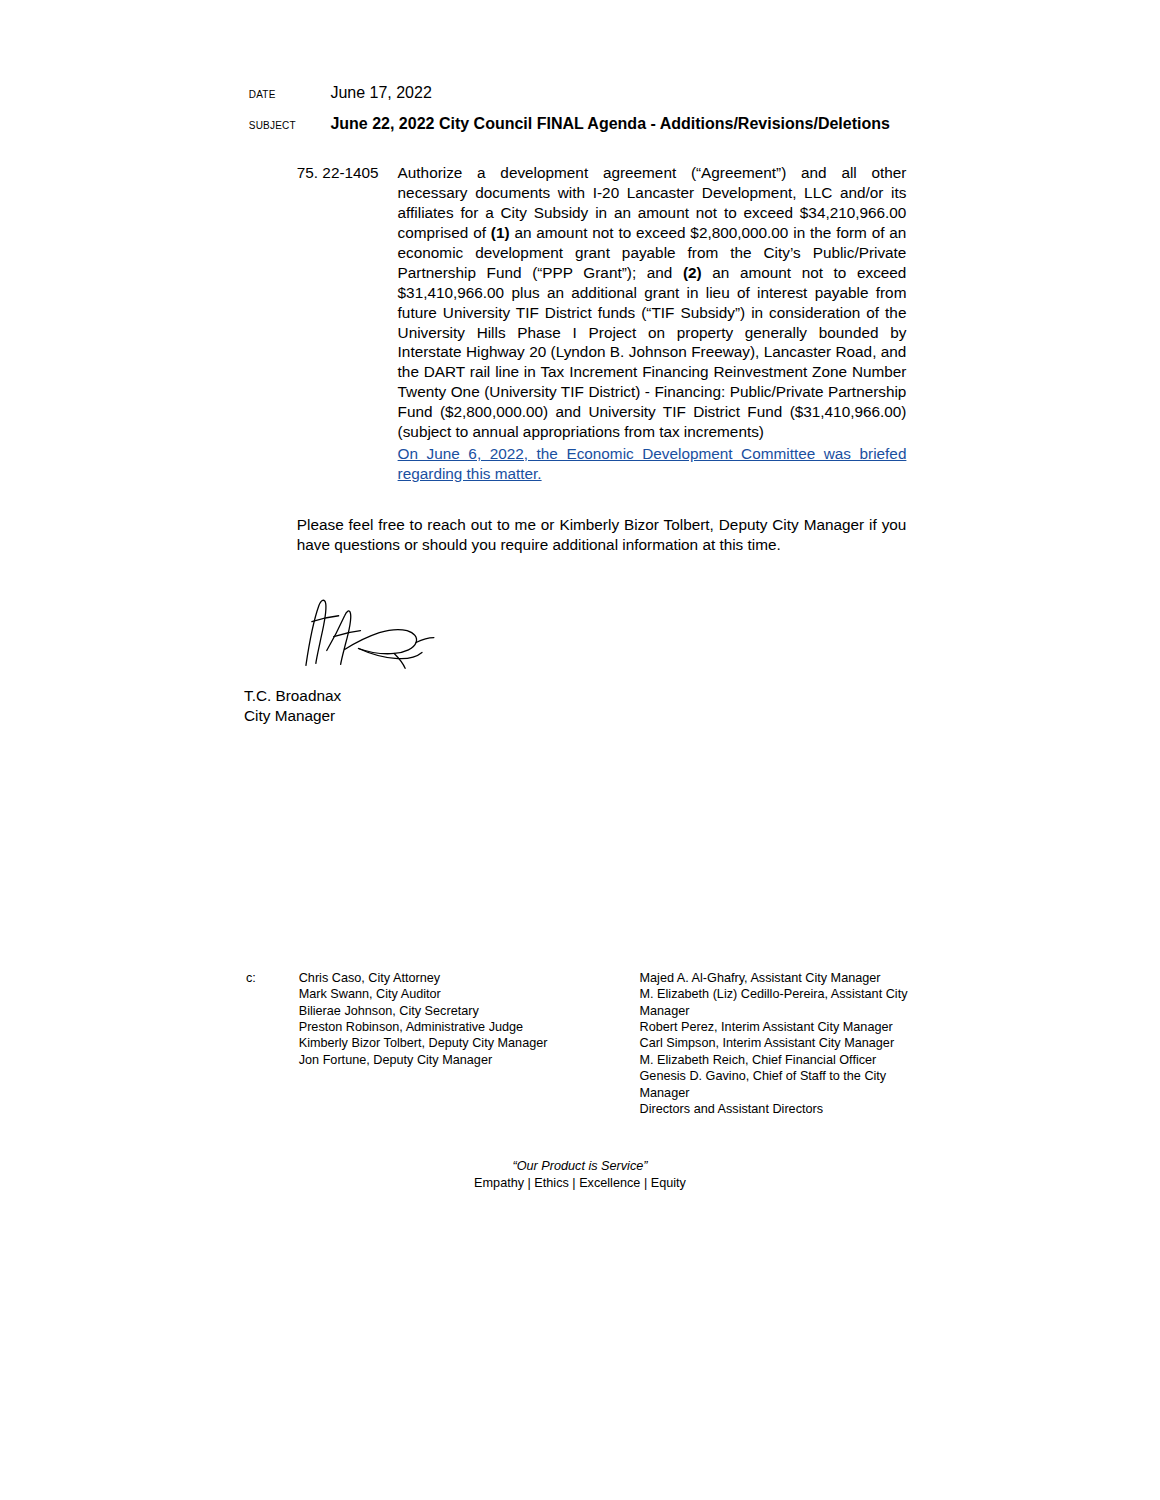DATE
June 17, 2022
SUBJECT
June 22, 2022 City Council FINAL Agenda - Additions/Revisions/Deletions
75. 22-1405
Authorize a development agreement (“Agreement”) and all other necessary documents with I-20 Lancaster Development, LLC and/or its affiliates for a City Subsidy in an amount not to exceed $34,210,966.00 comprised of (1) an amount not to exceed $2,800,000.00 in the form of an economic development grant payable from the City’s Public/Private Partnership Fund (“PPP Grant”); and (2) an amount not to exceed $31,410,966.00 plus an additional grant in lieu of interest payable from future University TIF District funds (“TIF Subsidy”) in consideration of the University Hills Phase I Project on property generally bounded by Interstate Highway 20 (Lyndon B. Johnson Freeway), Lancaster Road, and the DART rail line in Tax Increment Financing Reinvestment Zone Number Twenty One (University TIF District) - Financing: Public/Private Partnership Fund ($2,800,000.00) and University TIF District Fund ($31,410,966.00) (subject to annual appropriations from tax increments) On June 6, 2022, the Economic Development Committee was briefed regarding this matter.
Please feel free to reach out to me or Kimberly Bizor Tolbert, Deputy City Manager if you have questions or should you require additional information at this time.
T.C. Broadnax
City Manager
c:
Chris Caso, City Attorney
Mark Swann, City Auditor
Bilierae Johnson, City Secretary
Preston Robinson, Administrative Judge
Kimberly Bizor Tolbert, Deputy City Manager
Jon Fortune, Deputy City Manager
Majed A. Al-Ghafry, Assistant City Manager
M. Elizabeth (Liz) Cedillo-Pereira, Assistant City Manager
Robert Perez, Interim Assistant City Manager
Carl Simpson, Interim Assistant City Manager
M. Elizabeth Reich, Chief Financial Officer
Genesis D. Gavino, Chief of Staff to the City Manager
Directors and Assistant Directors
“Our Product is Service”
Empathy | Ethics | Excellence | Equity